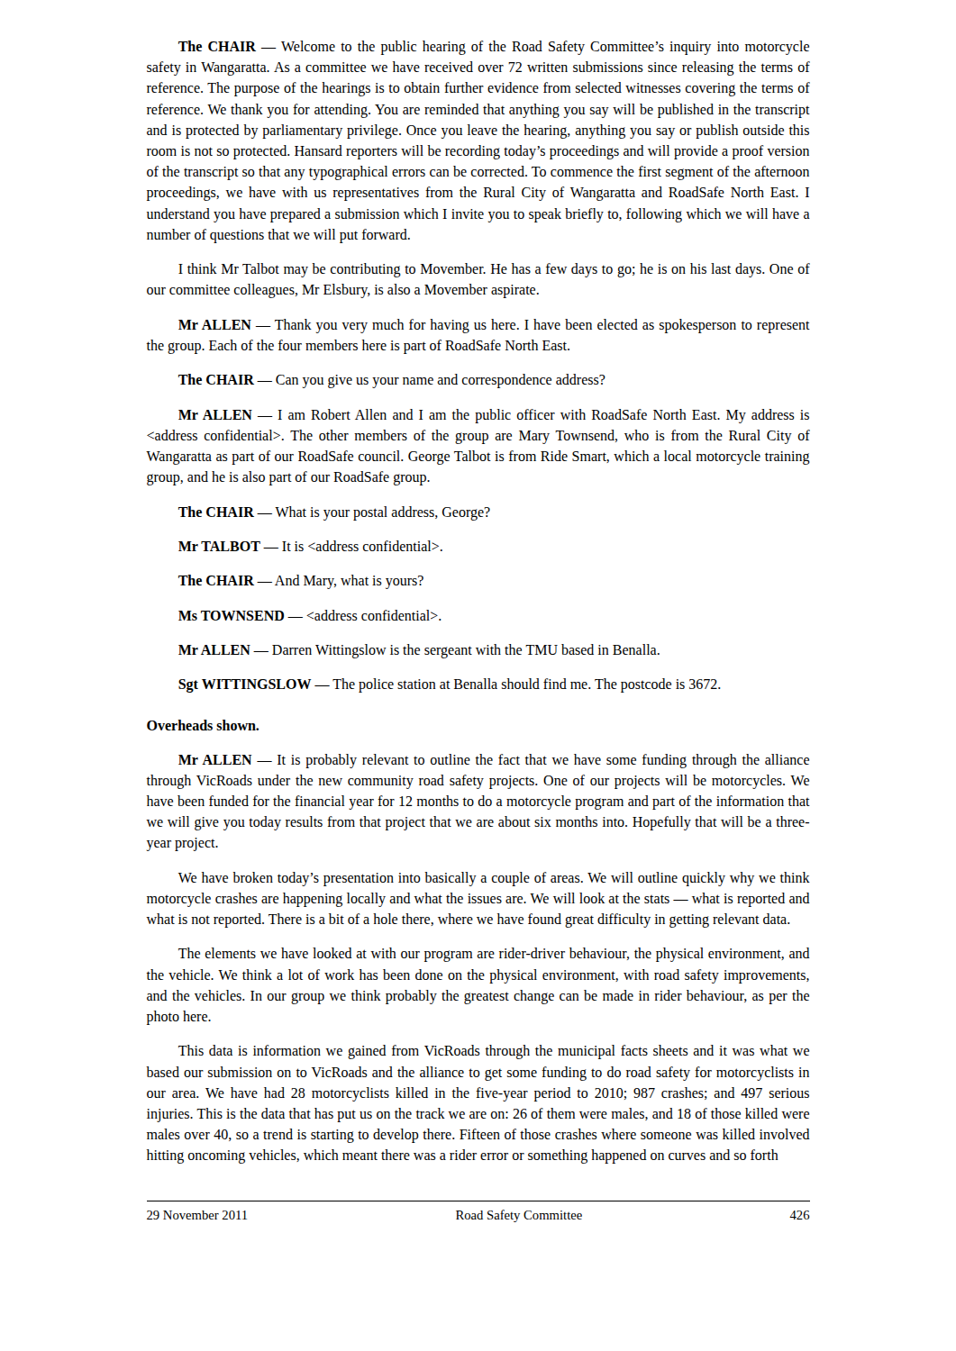The CHAIR — Welcome to the public hearing of the Road Safety Committee’s inquiry into motorcycle safety in Wangaratta. As a committee we have received over 72 written submissions since releasing the terms of reference. The purpose of the hearings is to obtain further evidence from selected witnesses covering the terms of reference. We thank you for attending. You are reminded that anything you say will be published in the transcript and is protected by parliamentary privilege. Once you leave the hearing, anything you say or publish outside this room is not so protected. Hansard reporters will be recording today’s proceedings and will provide a proof version of the transcript so that any typographical errors can be corrected. To commence the first segment of the afternoon proceedings, we have with us representatives from the Rural City of Wangaratta and RoadSafe North East. I understand you have prepared a submission which I invite you to speak briefly to, following which we will have a number of questions that we will put forward.
I think Mr Talbot may be contributing to Movember. He has a few days to go; he is on his last days. One of our committee colleagues, Mr Elsbury, is also a Movember aspirate.
Mr ALLEN — Thank you very much for having us here. I have been elected as spokesperson to represent the group. Each of the four members here is part of RoadSafe North East.
The CHAIR — Can you give us your name and correspondence address?
Mr ALLEN — I am Robert Allen and I am the public officer with RoadSafe North East. My address is <address confidential>. The other members of the group are Mary Townsend, who is from the Rural City of Wangaratta as part of our RoadSafe council. George Talbot is from Ride Smart, which a local motorcycle training group, and he is also part of our RoadSafe group.
The CHAIR — What is your postal address, George?
Mr TALBOT — It is <address confidential>.
The CHAIR — And Mary, what is yours?
Ms TOWNSEND — <address confidential>.
Mr ALLEN — Darren Wittingslow is the sergeant with the TMU based in Benalla.
Sgt WITTINGSLOW — The police station at Benalla should find me. The postcode is 3672.
Overheads shown.
Mr ALLEN — It is probably relevant to outline the fact that we have some funding through the alliance through VicRoads under the new community road safety projects. One of our projects will be motorcycles. We have been funded for the financial year for 12 months to do a motorcycle program and part of the information that we will give you today results from that project that we are about six months into. Hopefully that will be a three-year project.
We have broken today’s presentation into basically a couple of areas. We will outline quickly why we think motorcycle crashes are happening locally and what the issues are. We will look at the stats — what is reported and what is not reported. There is a bit of a hole there, where we have found great difficulty in getting relevant data.
The elements we have looked at with our program are rider-driver behaviour, the physical environment, and the vehicle. We think a lot of work has been done on the physical environment, with road safety improvements, and the vehicles. In our group we think probably the greatest change can be made in rider behaviour, as per the photo here.
This data is information we gained from VicRoads through the municipal facts sheets and it was what we based our submission on to VicRoads and the alliance to get some funding to do road safety for motorcyclists in our area. We have had 28 motorcyclists killed in the five-year period to 2010; 987 crashes; and 497 serious injuries. This is the data that has put us on the track we are on: 26 of them were males, and 18 of those killed were males over 40, so a trend is starting to develop there. Fifteen of those crashes where someone was killed involved hitting oncoming vehicles, which meant there was a rider error or something happened on curves and so forth
29 November 2011 Road Safety Committee 426